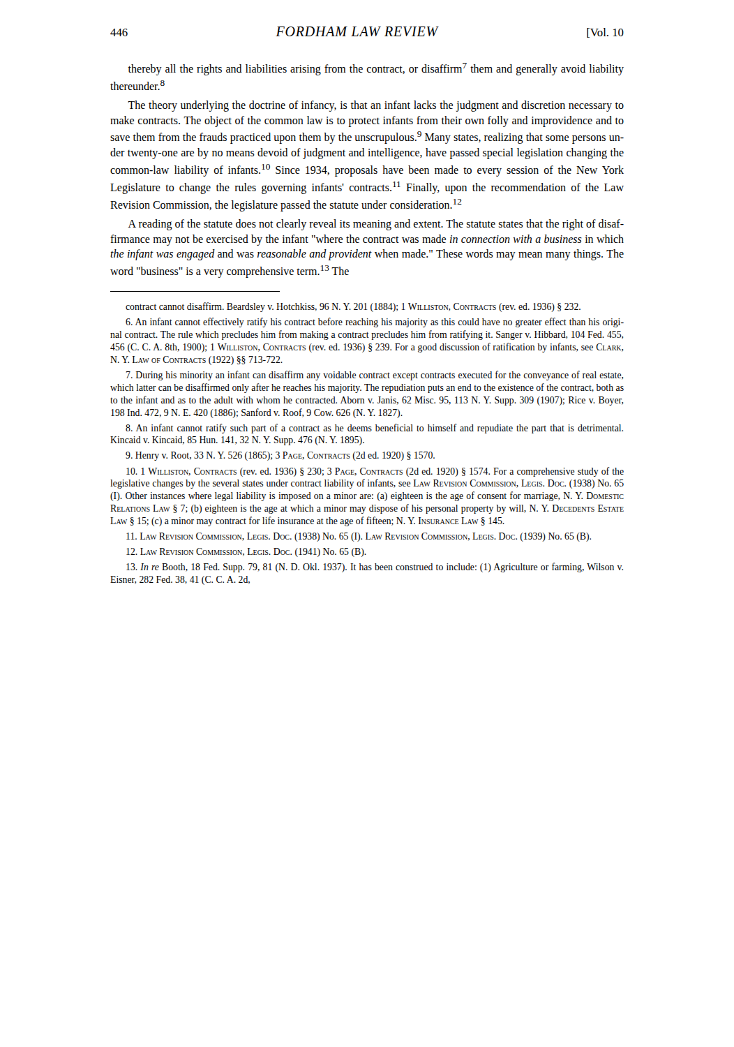446 FORDHAM LAW REVIEW [Vol. 10
thereby all the rights and liabilities arising from the contract, or disaffirm7 them and generally avoid liability thereunder.8
The theory underlying the doctrine of infancy, is that an infant lacks the judgment and discretion necessary to make contracts. The object of the common law is to protect infants from their own folly and improvidence and to save them from the frauds practiced upon them by the unscrupulous.9 Many states, realizing that some persons under twenty-one are by no means devoid of judgment and intelligence, have passed special legislation changing the common-law liability of infants.10 Since 1934, proposals have been made to every session of the New York Legislature to change the rules governing infants' contracts.11 Finally, upon the recommendation of the Law Revision Commission, the legislature passed the statute under consideration.12
A reading of the statute does not clearly reveal its meaning and extent. The statute states that the right of disaffirmance may not be exercised by the infant "where the contract was made in connection with a business in which the infant was engaged and was reasonable and provident when made." These words may mean many things. The word "business" is a very comprehensive term.13 The
contract cannot disaffirm. Beardsley v. Hotchkiss, 96 N. Y. 201 (1884); 1 Williston, Contracts (rev. ed. 1936) § 232.
6. An infant cannot effectively ratify his contract before reaching his majority as this could have no greater effect than his original contract. The rule which precludes him from making a contract precludes him from ratifying it. Sanger v. Hibbard, 104 Fed. 455, 456 (C. C. A. 8th, 1900); 1 Williston, Contracts (rev. ed. 1936) § 239. For a good discussion of ratification by infants, see Clark, N. Y. Law of Contracts (1922) §§ 713-722.
7. During his minority an infant can disaffirm any voidable contract except contracts executed for the conveyance of real estate, which latter can be disaffirmed only after he reaches his majority. The repudiation puts an end to the existence of the contract, both as to the infant and as to the adult with whom he contracted. Aborn v. Janis, 62 Misc. 95, 113 N. Y. Supp. 309 (1907); Rice v. Boyer, 198 Ind. 472, 9 N. E. 420 (1886); Sanford v. Roof, 9 Cow. 626 (N. Y. 1827).
8. An infant cannot ratify such part of a contract as he deems beneficial to himself and repudiate the part that is detrimental. Kincaid v. Kincaid, 85 Hun. 141, 32 N. Y. Supp. 476 (N. Y. 1895).
9. Henry v. Root, 33 N. Y. 526 (1865); 3 Page, Contracts (2d ed. 1920) § 1570.
10. 1 Williston, Contracts (rev. ed. 1936) § 230; 3 Page, Contracts (2d ed. 1920) § 1574. For a comprehensive study of the legislative changes by the several states under contract liability of infants, see Law Revision Commission, Legis. Doc. (1938) No. 65 (I). Other instances where legal liability is imposed on a minor are: (a) eighteen is the age of consent for marriage, N. Y. Domestic Relations Law § 7; (b) eighteen is the age at which a minor may dispose of his personal property by will, N. Y. Decedents Estate Law § 15; (c) a minor may contract for life insurance at the age of fifteen; N. Y. Insurance Law § 145.
11. Law Revision Commission, Legis. Doc. (1938) No. 65 (I). Law Revision Commission, Legis. Doc. (1939) No. 65 (B).
12. Law Revision Commission, Legis. Doc. (1941) No. 65 (B).
13. In re Booth, 18 Fed. Supp. 79, 81 (N. D. Okl. 1937). It has been construed to include: (1) Agriculture or farming, Wilson v. Eisner, 282 Fed. 38, 41 (C. C. A. 2d,